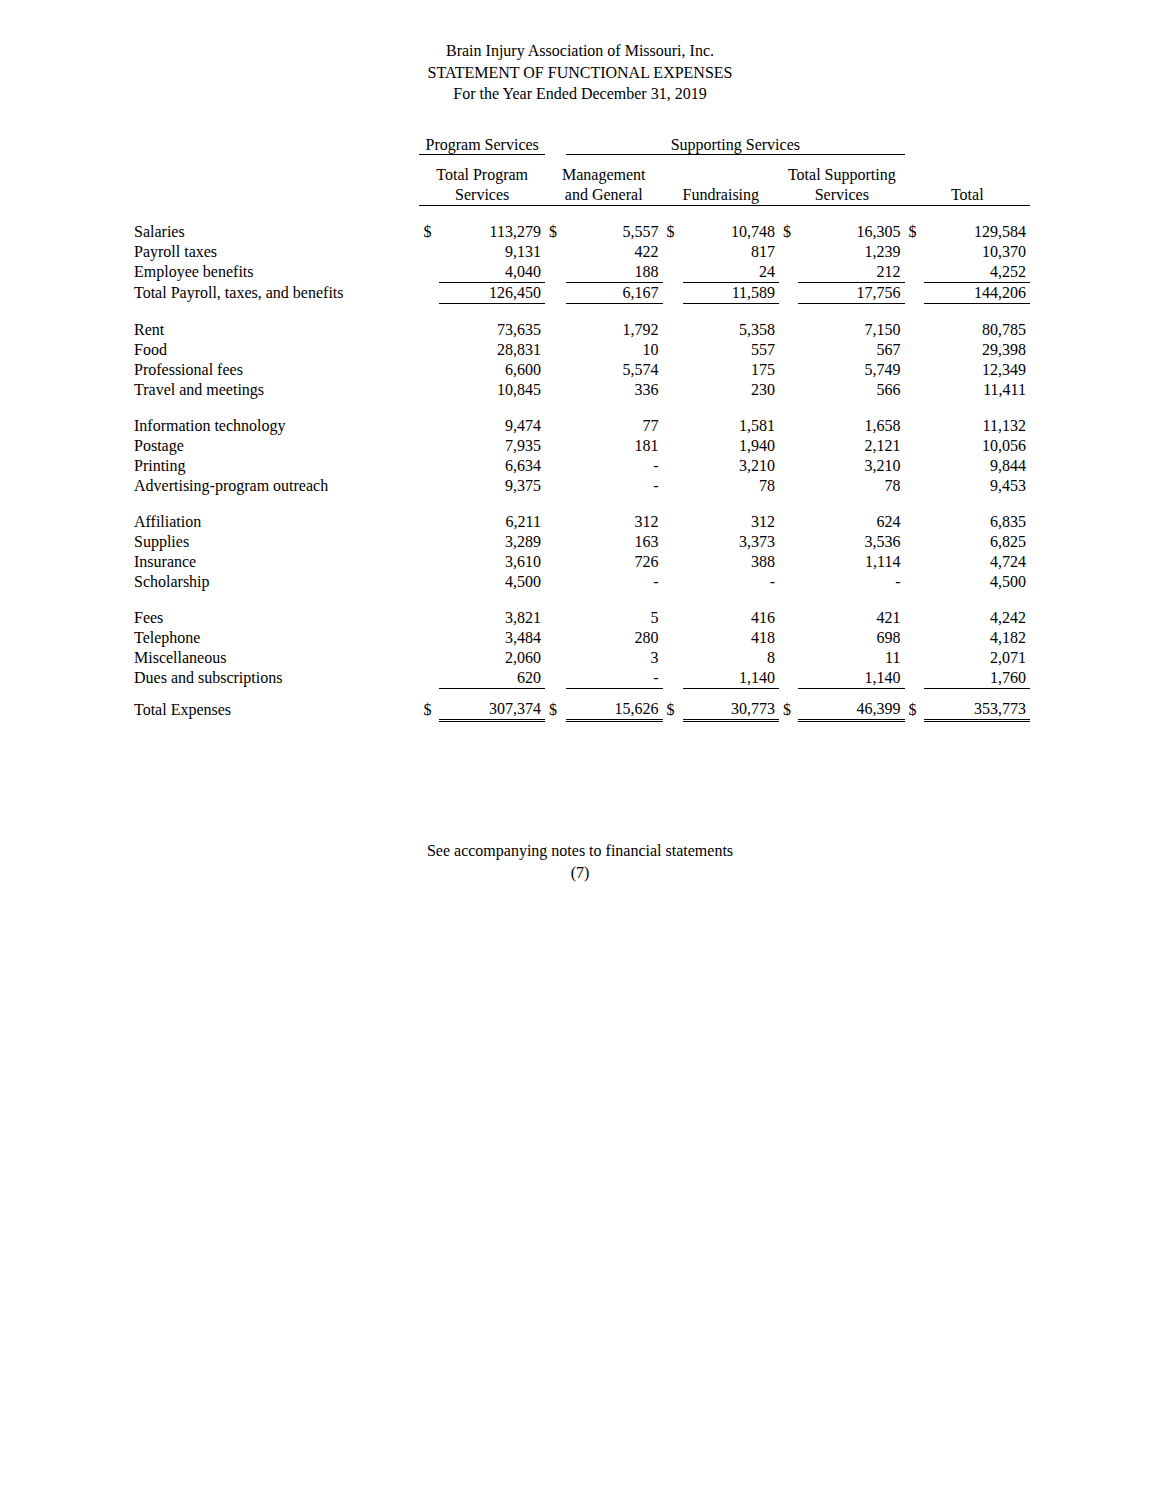Brain Injury Association of Missouri, Inc.
STATEMENT OF FUNCTIONAL EXPENSES
For the Year Ended December 31, 2019
| | Program Services | | Supporting Services | | |
| --- | --- | --- | --- | --- | --- |
| | Total Program | Management | | Total Supporting | |
| | Services | and General | Fundraising | Services | Total |
| Salaries | $ | 113,279 | $ | 5,557 | $ | 10,748 | $ | 16,305 | $ | 129,584 |
| Payroll taxes | | 9,131 | | 422 | | 817 | | 1,239 | | 10,370 |
| Employee benefits | | 4,040 | | 188 | | 24 | | 212 | | 4,252 |
| Total Payroll, taxes, and benefits | | 126,450 | | 6,167 | | 11,589 | | 17,756 | | 144,206 |
| Rent | | 73,635 | | 1,792 | | 5,358 | | 7,150 | | 80,785 |
| Food | | 28,831 | | 10 | | 557 | | 567 | | 29,398 |
| Professional fees | | 6,600 | | 5,574 | | 175 | | 5,749 | | 12,349 |
| Travel and meetings | | 10,845 | | 336 | | 230 | | 566 | | 11,411 |
| Information technology | | 9,474 | | 77 | | 1,581 | | 1,658 | | 11,132 |
| Postage | | 7,935 | | 181 | | 1,940 | | 2,121 | | 10,056 |
| Printing | | 6,634 | | - | | 3,210 | | 3,210 | | 9,844 |
| Advertising-program outreach | | 9,375 | | - | | 78 | | 78 | | 9,453 |
| Affiliation | | 6,211 | | 312 | | 312 | | 624 | | 6,835 |
| Supplies | | 3,289 | | 163 | | 3,373 | | 3,536 | | 6,825 |
| Insurance | | 3,610 | | 726 | | 388 | | 1,114 | | 4,724 |
| Scholarship | | 4,500 | | - | | - | | - | | 4,500 |
| Fees | | 3,821 | | 5 | | 416 | | 421 | | 4,242 |
| Telephone | | 3,484 | | 280 | | 418 | | 698 | | 4,182 |
| Miscellaneous | | 2,060 | | 3 | | 8 | | 11 | | 2,071 |
| Dues and subscriptions | | 620 | | - | | 1,140 | | 1,140 | | 1,760 |
| Total Expenses | $ | 307,374 | $ | 15,626 | $ | 30,773 | $ | 46,399 | $ | 353,773 |
See accompanying notes to financial statements
(7)